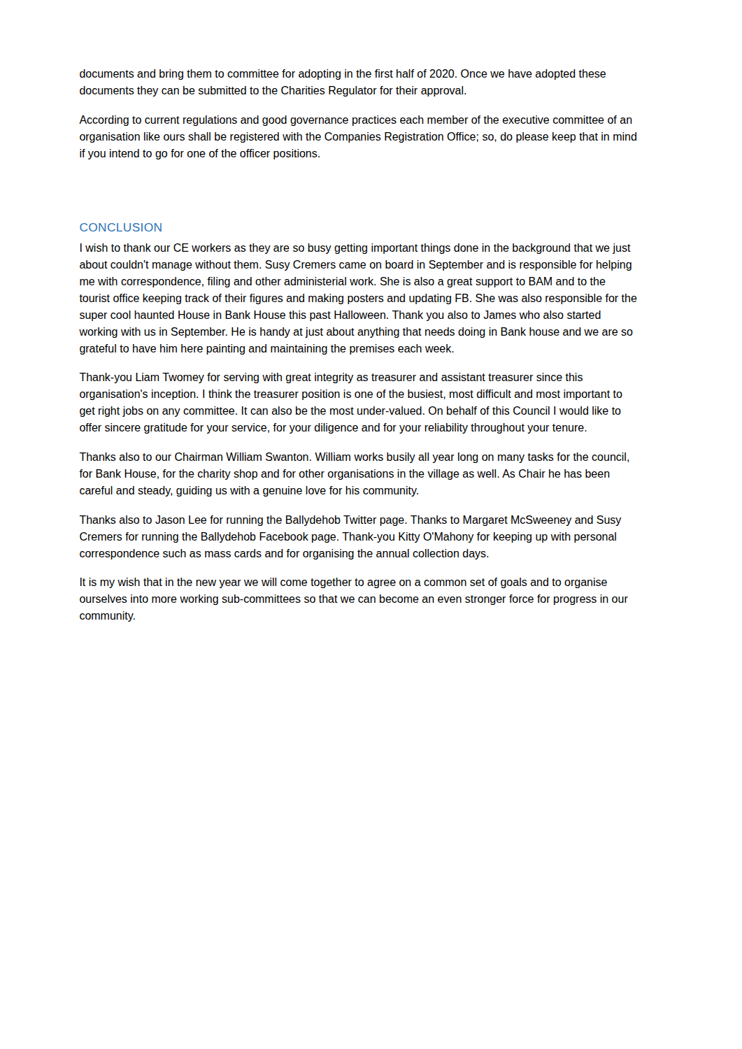documents and bring them to committee for adopting in the first half of 2020. Once we have adopted these documents they can be submitted to the Charities Regulator for their approval.
According to current regulations and good governance practices each member of the executive committee of an organisation like ours shall be registered with the Companies Registration Office; so, do please keep that in mind if you intend to go for one of the officer positions.
Conclusion
I wish to thank our CE workers as they are so busy getting important things done in the background that we just about couldn't manage without them. Susy Cremers came on board in September and is responsible for helping me with correspondence, filing and other administerial work. She is also a great support to BAM and to the tourist office keeping track of their figures and making posters and updating FB. She was also responsible for the super cool haunted House in Bank House this past Halloween. Thank you also to James who also started working with us in September. He is handy at just about anything that needs doing in Bank house and we are so grateful to have him here painting and maintaining the premises each week.
Thank-you Liam Twomey for serving with great integrity as treasurer and assistant treasurer since this organisation's inception. I think the treasurer position is one of the busiest, most difficult and most important to get right jobs on any committee. It can also be the most under-valued. On behalf of this Council I would like to offer sincere gratitude for your service, for your diligence and for your reliability throughout your tenure.
Thanks also to our Chairman William Swanton. William works busily all year long on many tasks for the council, for Bank House, for the charity shop and for other organisations in the village as well. As Chair he has been careful and steady, guiding us with a genuine love for his community.
Thanks also to Jason Lee for running the Ballydehob Twitter page. Thanks to Margaret McSweeney and Susy Cremers for running the Ballydehob Facebook page. Thank-you Kitty O'Mahony for keeping up with personal correspondence such as mass cards and for organising the annual collection days.
It is my wish that in the new year we will come together to agree on a common set of goals and to organise ourselves into more working sub-committees so that we can become an even stronger force for progress in our community.